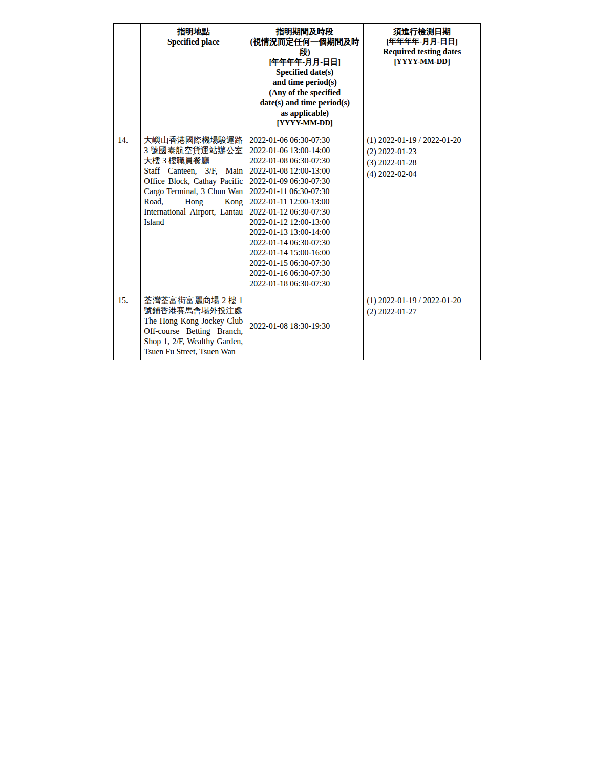| | 指明地點 Specified place | 指明期間及時段 (視情況而定任何一個期間及時段) [年年年年-月月-日日] Specified date(s) and time period(s) (Any of the specified date(s) and time period(s) as applicable) [YYYY-MM-DD] | 須進行檢測日期 [年年年年-月月-日日] Required testing dates [YYYY-MM-DD] |
| --- | --- | --- | --- |
| 14. | 大嶼山香港國際機場駿運路 3 號國泰航空貨運站辦公室大樓 3 樓職員餐廳 Staff Canteen, 3/F, Main Office Block, Cathay Pacific Cargo Terminal, 3 Chun Wan Road, Hong Kong International Airport, Lantau Island | 2022-01-06 06:30-07:30 2022-01-06 13:00-14:00 2022-01-08 06:30-07:30 2022-01-08 12:00-13:00 2022-01-09 06:30-07:30 2022-01-11 06:30-07:30 2022-01-11 12:00-13:00 2022-01-12 06:30-07:30 2022-01-12 12:00-13:00 2022-01-13 13:00-14:00 2022-01-14 06:30-07:30 2022-01-14 15:00-16:00 2022-01-15 06:30-07:30 2022-01-16 06:30-07:30 2022-01-18 06:30-07:30 | (1) 2022-01-19 / 2022-01-20 (2) 2022-01-23 (3) 2022-01-28 (4) 2022-02-04 |
| 15. | 荃灣荃富街富麗商場 2 樓 1 號鋪香港賽馬會場外投注處 The Hong Kong Jockey Club Off-course Betting Branch, Shop 1, 2/F, Wealthy Garden, Tsuen Fu Street, Tsuen Wan | 2022-01-08 18:30-19:30 | (1) 2022-01-19 / 2022-01-20 (2) 2022-01-27 |